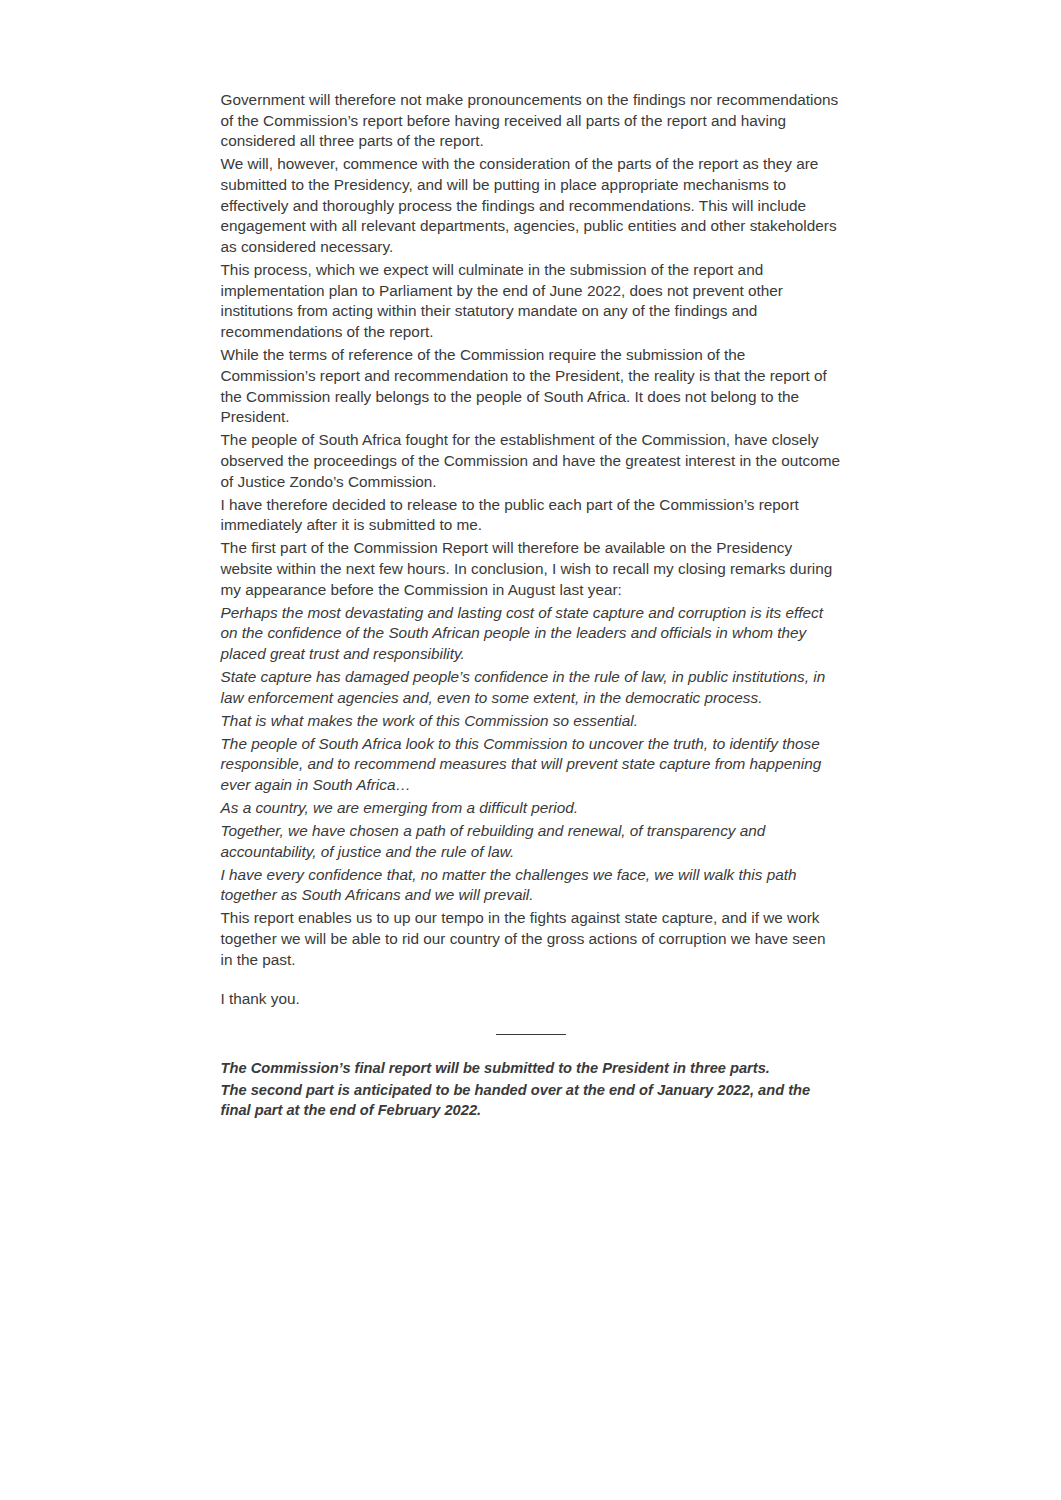Government will therefore not make pronouncements on the findings nor recommendations of the Commission’s report before having received all parts of the report and having considered all three parts of the report.
We will, however, commence with the consideration of the parts of the report as they are submitted to the Presidency, and will be putting in place appropriate mechanisms to effectively and thoroughly process the findings and recommendations. This will include engagement with all relevant departments, agencies, public entities and other stakeholders as considered necessary.
This process, which we expect will culminate in the submission of the report and implementation plan to Parliament by the end of June 2022, does not prevent other institutions from acting within their statutory mandate on any of the findings and recommendations of the report.
While the terms of reference of the Commission require the submission of the Commission’s report and recommendation to the President, the reality is that the report of the Commission really belongs to the people of South Africa. It does not belong to the President.
The people of South Africa fought for the establishment of the Commission, have closely observed the proceedings of the Commission and have the greatest interest in the outcome of Justice Zondo’s Commission.
I have therefore decided to release to the public each part of the Commission’s report immediately after it is submitted to me.
The first part of the Commission Report will therefore be available on the Presidency website within the next few hours. In conclusion, I wish to recall my closing remarks during my appearance before the Commission in August last year:
Perhaps the most devastating and lasting cost of state capture and corruption is its effect on the confidence of the South African people in the leaders and officials in whom they placed great trust and responsibility.
State capture has damaged people’s confidence in the rule of law, in public institutions, in law enforcement agencies and, even to some extent, in the democratic process.
That is what makes the work of this Commission so essential.
The people of South Africa look to this Commission to uncover the truth, to identify those responsible, and to recommend measures that will prevent state capture from happening ever again in South Africa…
As a country, we are emerging from a difficult period.
Together, we have chosen a path of rebuilding and renewal, of transparency and accountability, of justice and the rule of law.
I have every confidence that, no matter the challenges we face, we will walk this path together as South Africans and we will prevail.
This report enables us to up our tempo in the fights against state capture, and if we work together we will be able to rid our country of the gross actions of corruption we have seen in the past.
I thank you.
The Commission’s final report will be submitted to the President in three parts.
The second part is anticipated to be handed over at the end of January 2022, and the final part at the end of February 2022.